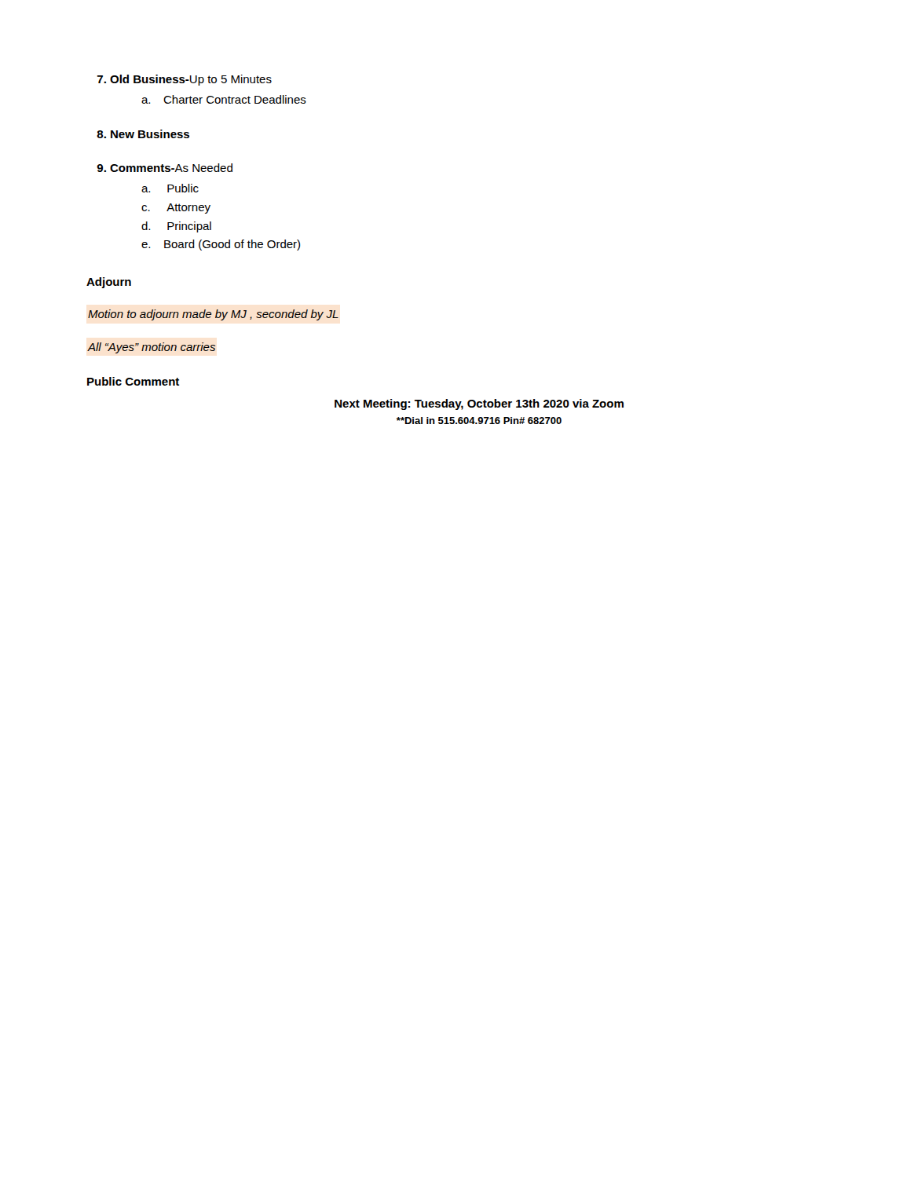Old Business-Up to 5 Minutes
a. Charter Contract Deadlines
New Business
Comments-As Needed
a. Public
c. Attorney
d. Principal
e. Board (Good of the Order)
Adjourn
Motion to adjourn made by MJ , seconded by JL
All “Ayes” motion carries
Public Comment
Next Meeting: Tuesday, October 13th 2020 via Zoom
**Dial in 515.604.9716 Pin# 682700